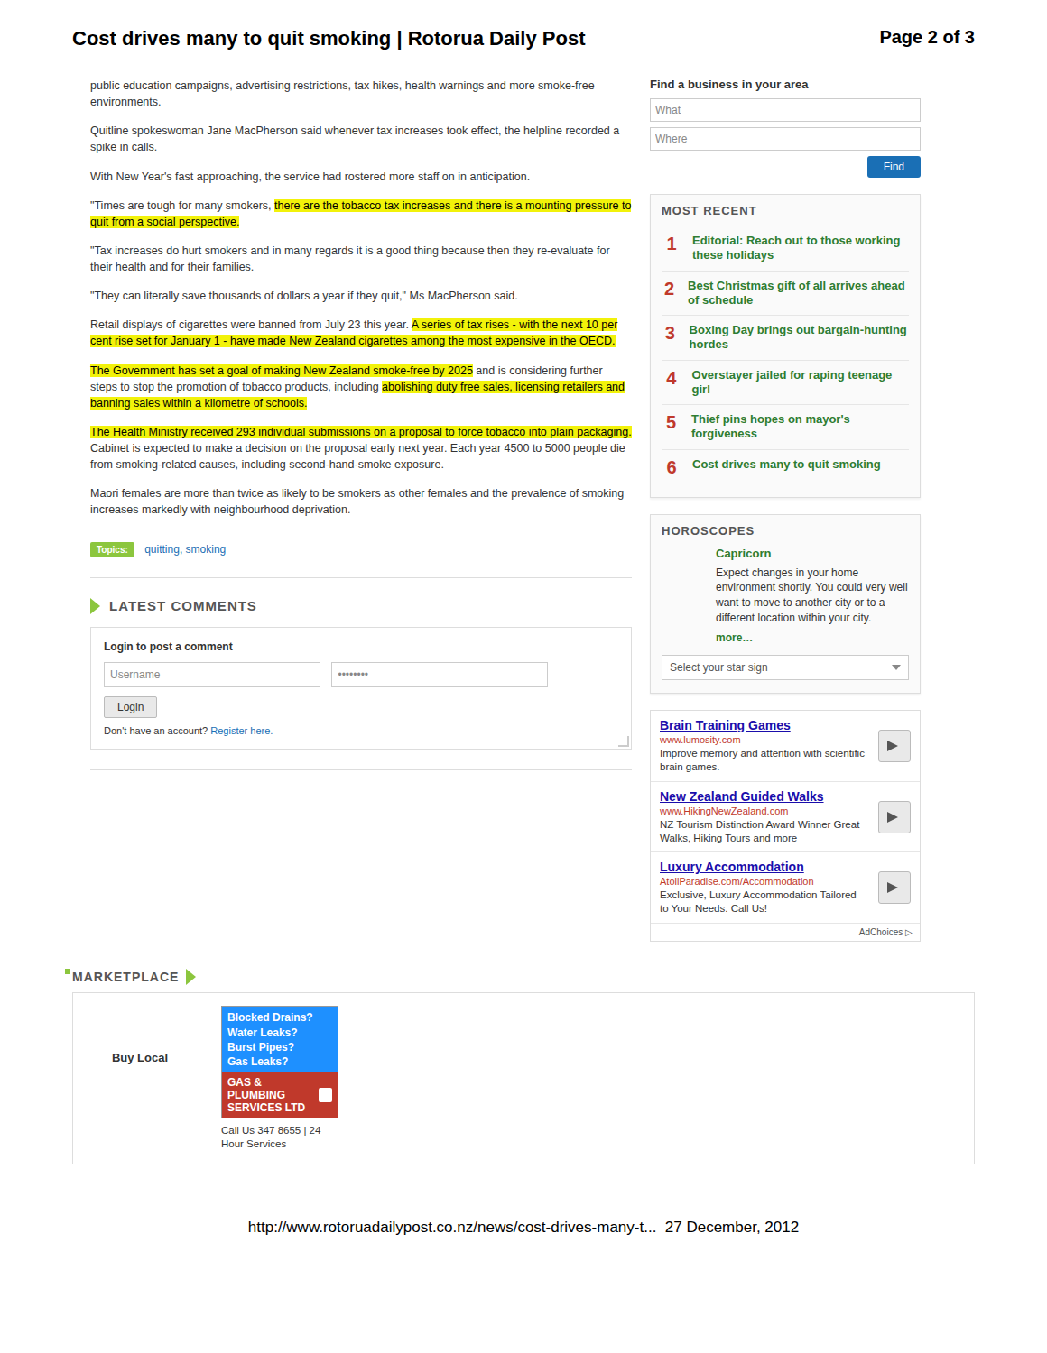Cost drives many to quit smoking | Rotorua Daily Post Page 2 of 3
public education campaigns, advertising restrictions, tax hikes, health warnings and more smoke-free environments.
Quitline spokeswoman Jane MacPherson said whenever tax increases took effect, the helpline recorded a spike in calls.
With New Year's fast approaching, the service had rostered more staff on in anticipation.
"Times are tough for many smokers, there are the tobacco tax increases and there is a mounting pressure to quit from a social perspective.
"Tax increases do hurt smokers and in many regards it is a good thing because then they re-evaluate for their health and for their families.
"They can literally save thousands of dollars a year if they quit," Ms MacPherson said.
Retail displays of cigarettes were banned from July 23 this year. A series of tax rises - with the next 10 per cent rise set for January 1 - have made New Zealand cigarettes among the most expensive in the OECD.
The Government has set a goal of making New Zealand smoke-free by 2025 and is considering further steps to stop the promotion of tobacco products, including abolishing duty free sales, licensing retailers and banning sales within a kilometre of schools.
The Health Ministry received 293 individual submissions on a proposal to force tobacco into plain packaging. Cabinet is expected to make a decision on the proposal early next year. Each year 4500 to 5000 people die from smoking-related causes, including second-hand-smoke exposure.
Maori females are more than twice as likely to be smokers as other females and the prevalence of smoking increases markedly with neighbourhood deprivation.
Topics: quitting, smoking
LATEST COMMENTS
Login to post a comment
Login
Don't have an account? Register here.
Find a business in your area
Find
MOST RECENT
1 Editorial: Reach out to those working
these holidays
2 Best Christmas gift of all arrives ahead of schedule
3 Boxing Day brings out bargain-hunting hordes
4 Overstayer jailed for raping teenage girl
5 Thief pins hopes on mayor's forgiveness
6 Cost drives many to quit smoking
HOROSCOPES
Capricorn
Expect changes in your home environment shortly. You could very well want to move to another city or to a different location within your city.
more…
Select your star sign
Brain Training Games
www.lumosity.com
Improve memory and attention with scientific brain games.
New Zealand Guided Walks
www.HikingNewZealand.com
NZ Tourism Distinction Award Winner Great Walks, Hiking Tours and more
Luxury Accommodation
AtollParadise.com/Accommodation
Exclusive, Luxury Accommodation Tailored to Your Needs. Call Us!
AdChoices ▷
MARKETPLACE
Buy Local
Blocked Drains?
Water Leaks?
Burst Pipes?
Gas Leaks?
GAS & PLUMBING
SERVICES LTD
Call Us 347 8655 | 24 Hour Services
http://www.rotoruadailypost.co.nz/news/cost-drives-many-t... 27 December, 2012